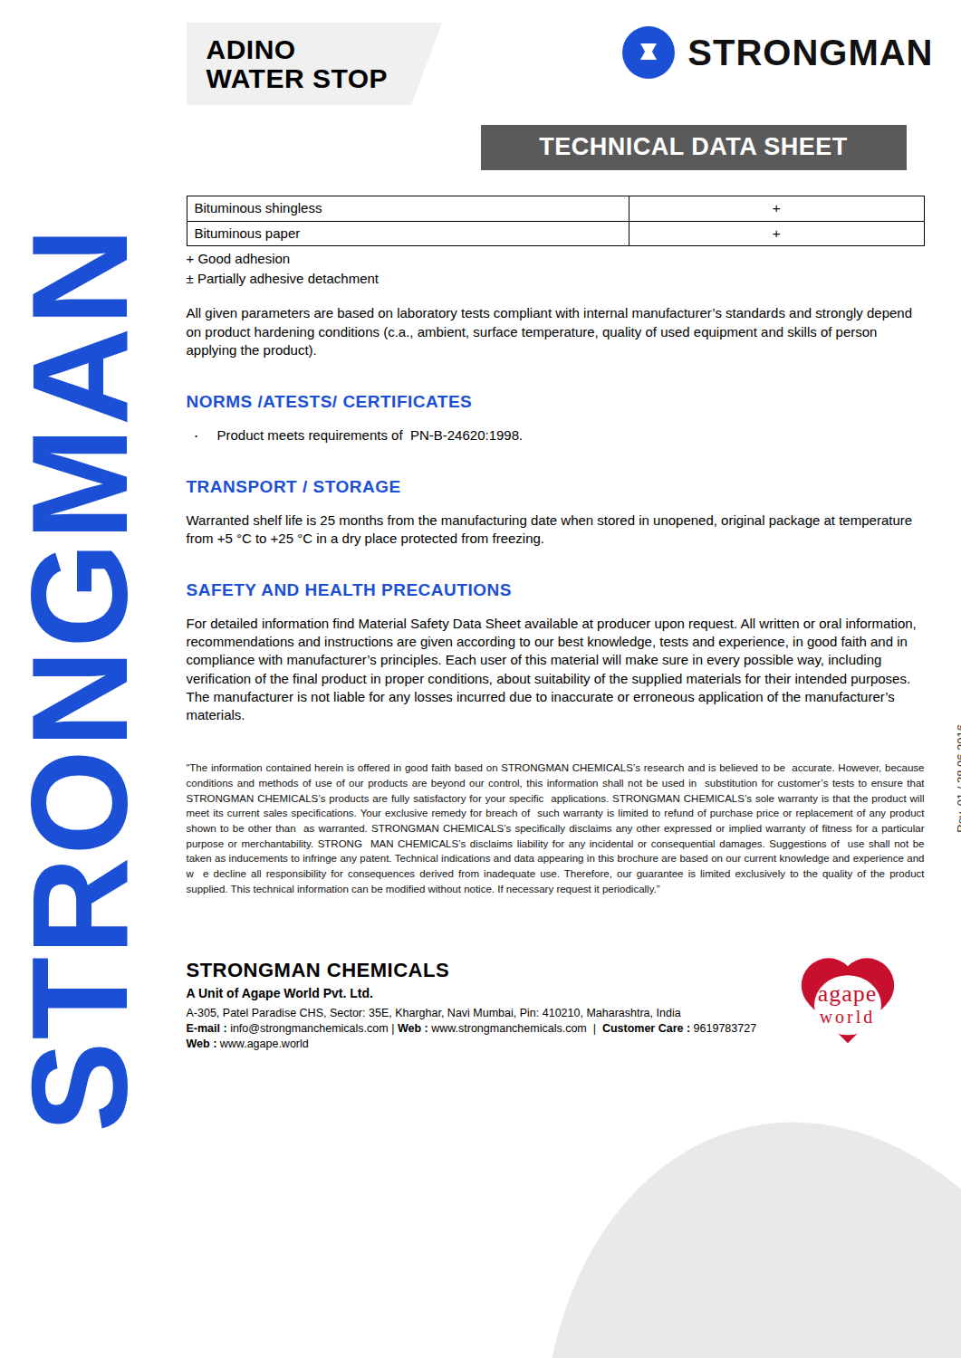STRONGMAN
ADINO
WATER STOP
STRONGMAN
TECHNICAL DATA SHEET
| Bituminous shingless | + |
| Bituminous paper | + |
+ Good adhesion
± Partially adhesive detachment
All given parameters are based on laboratory tests compliant with internal manufacturer’s standards and strongly depend on product hardening conditions (c.a., ambient, surface temperature, quality of used equipment and skills of person applying the product).
NORMS /ATESTS/ CERTIFICATES
Product meets requirements of PN-B-24620:1998.
TRANSPORT / STORAGE
Warranted shelf life is 25 months from the manufacturing date when stored in unopened, original package at temperature from +5 °C to +25 °C in a dry place protected from freezing.
SAFETY AND HEALTH PRECAUTIONS
For detailed information find Material Safety Data Sheet available at producer upon request. All written or oral information, recommendations and instructions are given according to our best knowledge, tests and experience, in good faith and in compliance with manufacturer’s principles. Each user of this material will make sure in every possible way, including verification of the final product in proper conditions, about suitability of the supplied materials for their intended purposes. The manufacturer is not liable for any losses incurred due to inaccurate or erroneous application of the manufacturer’s materials.
“The information contained herein is offered in good faith based on STRONGMAN CHEMICALS’s research and is believed to be accurate. However, because conditions and methods of use of our products are beyond our control, this information shall not be used in substitution for customer’s tests to ensure that STRONGMAN CHEMICALS’s products are fully satisfactory for your specific applications. STRONGMAN CHEMICALS’s sole warranty is that the product will meet its current sales specifications. Your exclusive remedy for breach of such warranty is limited to refund of purchase price or replacement of any product shown to be other than as warranted. STRONGMAN CHEMICALS’s specifically disclaims any other expressed or implied warranty of fitness for a particular purpose or merchantability. STRONG MAN CHEMICALS’s disclaims liability for any incidental or consequential damages. Suggestions of use shall not be taken as inducements to infringe any patent. Technical indications and data appearing in this brochure are based on our current knowledge and experience and w e decline all responsibility for consequences derived from inadequate use. Therefore, our guarantee is limited exclusively to the quality of the product supplied. This technical information can be modified without notice. If necessary request it periodically.”
Rev. 01 / 28.06.2016
STRONGMAN CHEMICALS
A Unit of Agape World Pvt. Ltd.
A-305, Patel Paradise CHS, Sector: 35E, Kharghar, Navi Mumbai, Pin: 410210, Maharashtra, India
E-mail : info@strongmanchemicals.com | Web : www.strongmanchemicals.com | Customer Care : 9619783727
Web : www.agape.world
agape
world